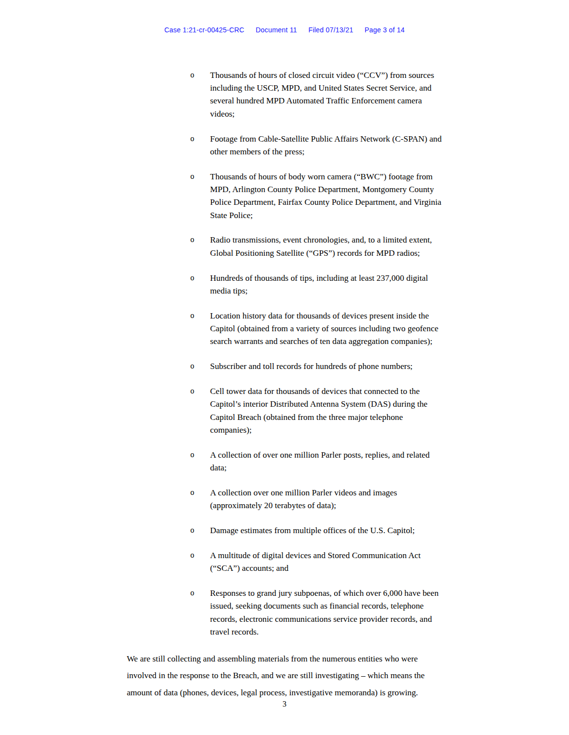Case 1:21-cr-00425-CRC Document 11 Filed 07/13/21 Page 3 of 14
Thousands of hours of closed circuit video (“CCV”) from sources including the USCP, MPD, and United States Secret Service, and several hundred MPD Automated Traffic Enforcement camera videos;
Footage from Cable-Satellite Public Affairs Network (C-SPAN) and other members of the press;
Thousands of hours of body worn camera (“BWC”) footage from MPD, Arlington County Police Department, Montgomery County Police Department, Fairfax County Police Department, and Virginia State Police;
Radio transmissions, event chronologies, and, to a limited extent, Global Positioning Satellite (“GPS”) records for MPD radios;
Hundreds of thousands of tips, including at least 237,000 digital media tips;
Location history data for thousands of devices present inside the Capitol (obtained from a variety of sources including two geofence search warrants and searches of ten data aggregation companies);
Subscriber and toll records for hundreds of phone numbers;
Cell tower data for thousands of devices that connected to the Capitol’s interior Distributed Antenna System (DAS) during the Capitol Breach (obtained from the three major telephone companies);
A collection of over one million Parler posts, replies, and related data;
A collection over one million Parler videos and images (approximately 20 terabytes of data);
Damage estimates from multiple offices of the U.S. Capitol;
A multitude of digital devices and Stored Communication Act (“SCA”) accounts; and
Responses to grand jury subpoenas, of which over 6,000 have been issued, seeking documents such as financial records, telephone records, electronic communications service provider records, and travel records.
We are still collecting and assembling materials from the numerous entities who were involved in the response to the Breach, and we are still investigating – which means the amount of data (phones, devices, legal process, investigative memoranda) is growing.
3